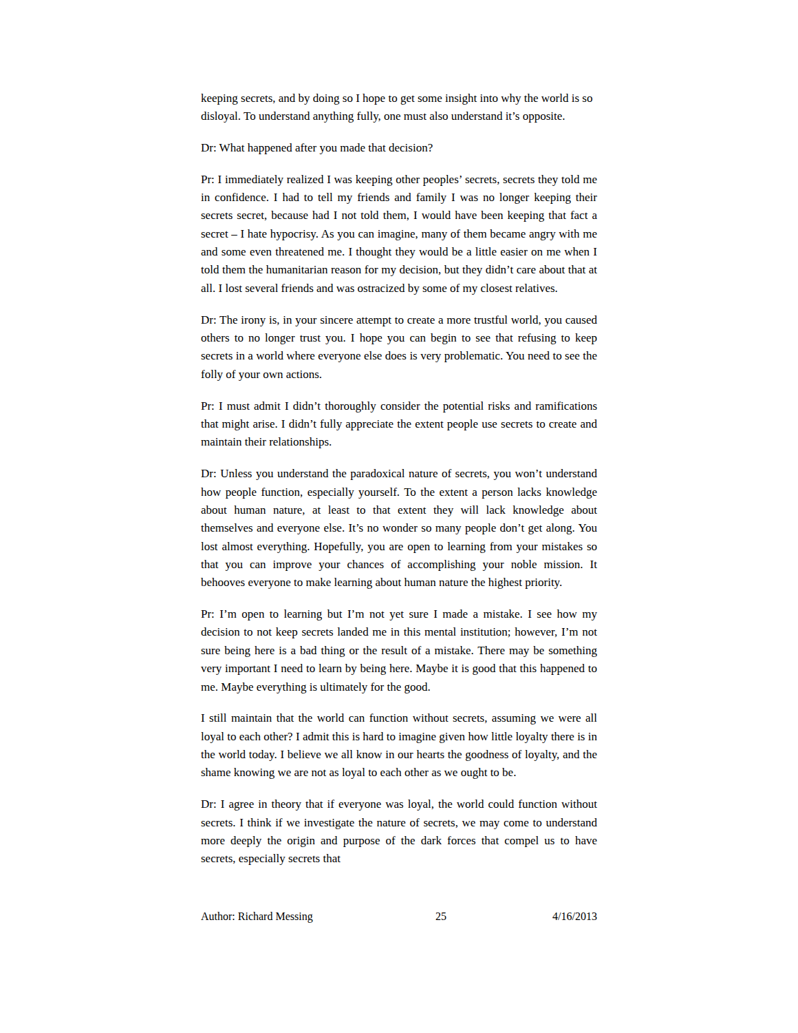keeping secrets, and by doing so I hope to get some insight into why the world is so disloyal. To understand anything fully, one must also understand it’s opposite.
Dr: What happened after you made that decision?
Pr: I immediately realized I was keeping other peoples’ secrets, secrets they told me in confidence. I had to tell my friends and family I was no longer keeping their secrets secret, because had I not told them, I would have been keeping that fact a secret – I hate hypocrisy. As you can imagine, many of them became angry with me and some even threatened me. I thought they would be a little easier on me when I told them the humanitarian reason for my decision, but they didn’t care about that at all. I lost several friends and was ostracized by some of my closest relatives.
Dr: The irony is, in your sincere attempt to create a more trustful world, you caused others to no longer trust you. I hope you can begin to see that refusing to keep secrets in a world where everyone else does is very problematic. You need to see the folly of your own actions.
Pr: I must admit I didn’t thoroughly consider the potential risks and ramifications that might arise. I didn’t fully appreciate the extent people use secrets to create and maintain their relationships.
Dr: Unless you understand the paradoxical nature of secrets, you won’t understand how people function, especially yourself. To the extent a person lacks knowledge about human nature, at least to that extent they will lack knowledge about themselves and everyone else. It’s no wonder so many people don’t get along. You lost almost everything. Hopefully, you are open to learning from your mistakes so that you can improve your chances of accomplishing your noble mission. It behooves everyone to make learning about human nature the highest priority.
Pr: I’m open to learning but I’m not yet sure I made a mistake. I see how my decision to not keep secrets landed me in this mental institution; however, I’m not sure being here is a bad thing or the result of a mistake. There may be something very important I need to learn by being here. Maybe it is good that this happened to me. Maybe everything is ultimately for the good.
I still maintain that the world can function without secrets, assuming we were all loyal to each other? I admit this is hard to imagine given how little loyalty there is in the world today. I believe we all know in our hearts the goodness of loyalty, and the shame knowing we are not as loyal to each other as we ought to be.
Dr: I agree in theory that if everyone was loyal, the world could function without secrets. I think if we investigate the nature of secrets, we may come to understand more deeply the origin and purpose of the dark forces that compel us to have secrets, especially secrets that
Author: Richard Messing
25
4/16/2013